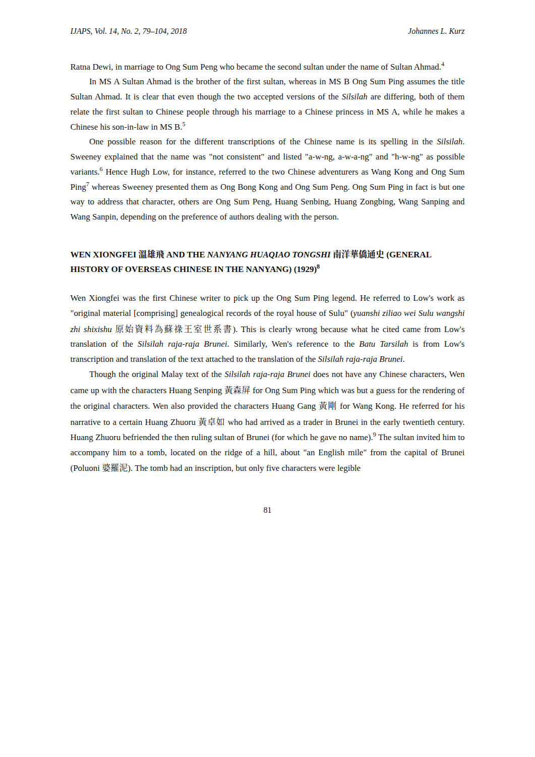IJAPS, Vol. 14, No. 2, 79–104, 2018 Johannes L. Kurz
Ratna Dewi, in marriage to Ong Sum Peng who became the second sultan under the name of Sultan Ahmad.4
In MS A Sultan Ahmad is the brother of the first sultan, whereas in MS B Ong Sum Ping assumes the title Sultan Ahmad. It is clear that even though the two accepted versions of the Silsilah are differing, both of them relate the first sultan to Chinese people through his marriage to a Chinese princess in MS A, while he makes a Chinese his son-in-law in MS B.5
One possible reason for the different transcriptions of the Chinese name is its spelling in the Silsilah. Sweeney explained that the name was "not consistent" and listed "a-w-ng, a-w-a-ng" and "h-w-ng" as possible variants.6 Hence Hugh Low, for instance, referred to the two Chinese adventurers as Wang Kong and Ong Sum Ping7 whereas Sweeney presented them as Ong Bong Kong and Ong Sum Peng. Ong Sum Ping in fact is but one way to address that character, others are Ong Sum Peng, Huang Senbing, Huang Zongbing, Wang Sanping and Wang Sanpin, depending on the preference of authors dealing with the person.
WEN XIONGFEI 溫雄飛 AND THE NANYANG HUAQIAO TONGSHI 南洋華僑通史 (GENERAL HISTORY OF OVERSEAS CHINESE IN THE NANYANG) (1929)8
Wen Xiongfei was the first Chinese writer to pick up the Ong Sum Ping legend. He referred to Low's work as "original material [comprising] genealogical records of the royal house of Sulu" (yuanshi ziliao wei Sulu wangshi zhi shixishu 原始資料為蘇祿王室世系書). This is clearly wrong because what he cited came from Low's translation of the Silsilah raja-raja Brunei. Similarly, Wen's reference to the Batu Tarsilah is from Low's transcription and translation of the text attached to the translation of the Silsilah raja-raja Brunei.
Though the original Malay text of the Silsilah raja-raja Brunei does not have any Chinese characters, Wen came up with the characters Huang Senping 黃森屏 for Ong Sum Ping which was but a guess for the rendering of the original characters. Wen also provided the characters Huang Gang 黃剛 for Wang Kong. He referred for his narrative to a certain Huang Zhuoru 黃卓如 who had arrived as a trader in Brunei in the early twentieth century. Huang Zhuoru befriended the then ruling sultan of Brunei (for which he gave no name).9 The sultan invited him to accompany him to a tomb, located on the ridge of a hill, about "an English mile" from the capital of Brunei (Poluoni 婆羅泥). The tomb had an inscription, but only five characters were legible
81